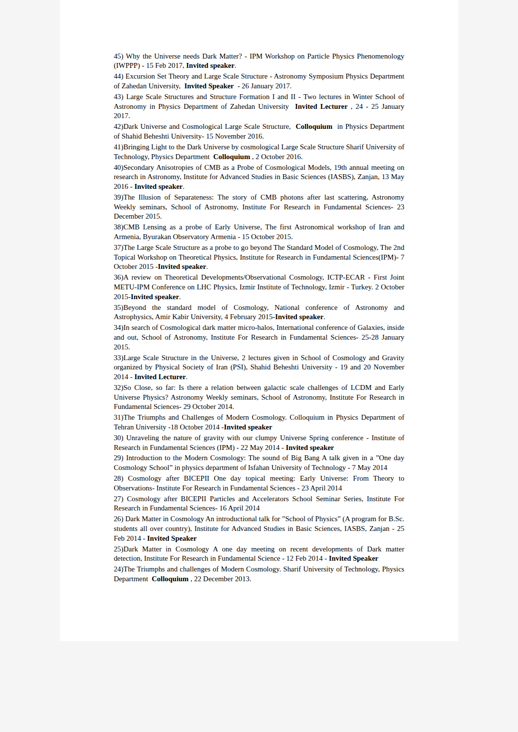45) Why the Universe needs Dark Matter? - IPM Workshop on Particle Physics Phenomenology (IWPPP) - 15 Feb 2017, Invited speaker.
44) Excursion Set Theory and Large Scale Structure - Astronomy Symposium Physics Department of Zahedan University, Invited Speaker - 26 January 2017.
43) Large Scale Structures and Structure Formation I and II - Two lectures in Winter School of Astronomy in Physics Department of Zahedan University Invited Lecturer , 24 - 25 January 2017.
42)Dark Universe and Cosmological Large Scale Structure, Colloquium in Physics Department of Shahid Beheshti University- 15 November 2016.
41)Bringing Light to the Dark Universe by cosmological Large Scale Structure Sharif University of Technology, Physics Department Colloquium , 2 October 2016.
40)Secondary Anisotropies of CMB as a Probe of Cosmological Models, 19th annual meeting on research in Astronomy, Institute for Advanced Studies in Basic Sciences (IASBS), Zanjan, 13 May 2016 - Invited speaker.
39)The Illusion of Separateness: The story of CMB photons after last scattering, Astronomy Weekly seminars, School of Astronomy, Institute For Research in Fundamental Sciences- 23 December 2015.
38)CMB Lensing as a probe of Early Universe, The first Astronomical workshop of Iran and Armenia, Byurakan Observatory Armenia - 15 October 2015.
37)The Large Scale Structure as a probe to go beyond The Standard Model of Cosmology, The 2nd Topical Workshop on Theoretical Physics, Institute for Research in Fundamental Sciences(IPM)- 7 October 2015 -Invited speaker.
36)A review on Theoretical Developments/Observational Cosmology, ICTP-ECAR - First Joint METU-IPM Conference on LHC Physics, Izmir Institute of Technology, Izmir - Turkey. 2 October 2015-Invited speaker.
35)Beyond the standard model of Cosmology, National conference of Astronomy and Astrophysics, Amir Kabir University, 4 February 2015-Invited speaker.
34)In search of Cosmological dark matter micro-halos, International conference of Galaxies, inside and out, School of Astronomy, Institute For Research in Fundamental Sciences- 25-28 January 2015.
33)Large Scale Structure in the Universe, 2 lectures given in School of Cosmology and Gravity organized by Physical Society of Iran (PSI), Shahid Beheshti University - 19 and 20 November 2014 - Invited Lecturer.
32)So Close, so far: Is there a relation between galactic scale challenges of LCDM and Early Universe Physics? Astronomy Weekly seminars, School of Astronomy, Institute For Research in Fundamental Sciences- 29 October 2014.
31)The Triumphs and Challenges of Modern Cosmology. Colloquium in Physics Department of Tehran University -18 October 2014 -Invited speaker
30) Unraveling the nature of gravity with our clumpy Universe Spring conference - Institute of Research in Fundamental Sciences (IPM) - 22 May 2014 - Invited speaker
29) Introduction to the Modern Cosmology: The sound of Big Bang A talk given in a ”One day Cosmology School” in physics department of Isfahan University of Technology - 7 May 2014
28) Cosmology after BICEPII One day topical meeting: Early Universe: From Theory to Observations- Institute For Research in Fundamental Sciences - 23 April 2014
27) Cosmology after BICEPII Particles and Accelerators School Seminar Series, Institute For Research in Fundamental Sciences- 16 April 2014
26) Dark Matter in Cosmology An introductional talk for ”School of Physics” (A program for B.Sc. students all over country), Institute for Advanced Studies in Basic Sciences, IASBS, Zanjan - 25 Feb 2014 - Invited Speaker
25)Dark Matter in Cosmology A one day meeting on recent developments of Dark matter detection, Institute For Research in Fundamental Science - 12 Feb 2014 - Invited Speaker
24)The Triumphs and challenges of Modern Cosmology. Sharif University of Technology, Physics Department Colloquium , 22 December 2013.